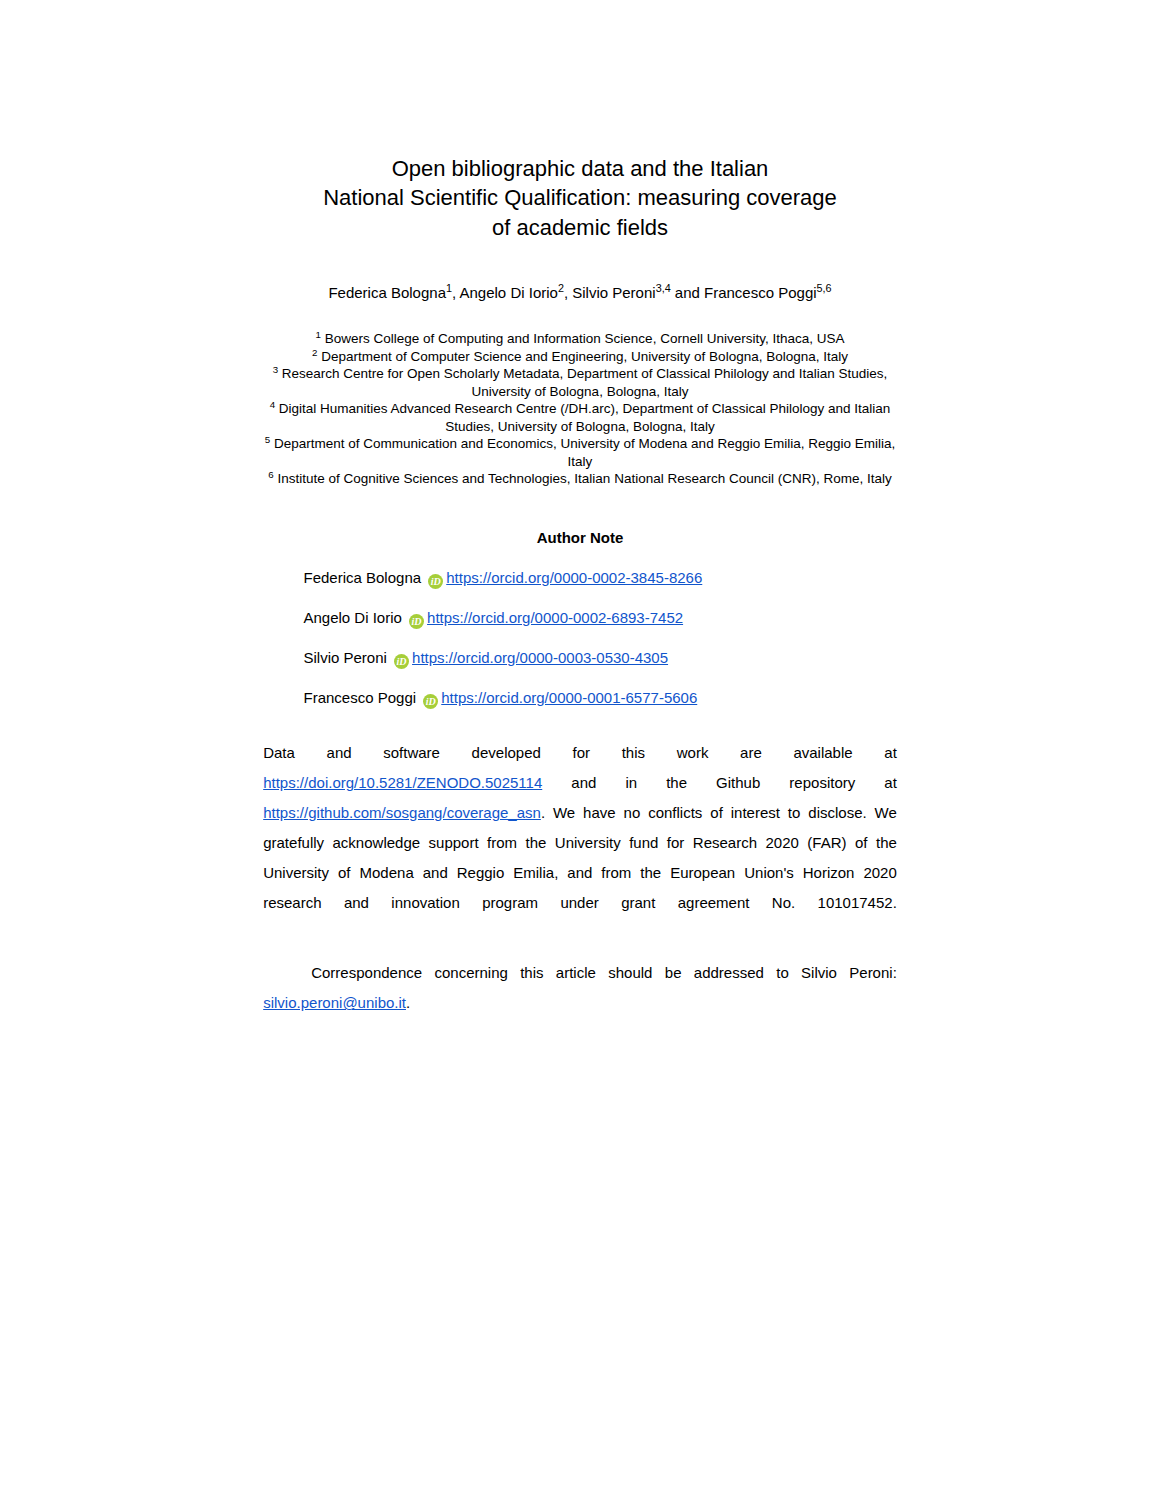Open bibliographic data and the Italian
National Scientific Qualification: measuring coverage
of academic fields
Federica Bologna1, Angelo Di Iorio2, Silvio Peroni3,4 and Francesco Poggi5,6
1 Bowers College of Computing and Information Science, Cornell University, Ithaca, USA
2 Department of Computer Science and Engineering, University of Bologna, Bologna, Italy
3 Research Centre for Open Scholarly Metadata, Department of Classical Philology and Italian Studies, University of Bologna, Bologna, Italy
4 Digital Humanities Advanced Research Centre (/DH.arc), Department of Classical Philology and Italian Studies, University of Bologna, Bologna, Italy
5 Department of Communication and Economics, University of Modena and Reggio Emilia, Reggio Emilia, Italy
6 Institute of Cognitive Sciences and Technologies, Italian National Research Council (CNR), Rome, Italy
Author Note
Federica Bologna iD https://orcid.org/0000-0002-3845-8266
Angelo Di Iorio iD https://orcid.org/0000-0002-6893-7452
Silvio Peroni iD https://orcid.org/0000-0003-0530-4305
Francesco Poggi iD https://orcid.org/0000-0001-6577-5606
Data and software developed for this work are available at https://doi.org/10.5281/ZENODO.5025114 and in the Github repository at https://github.com/sosgang/coverage_asn. We have no conflicts of interest to disclose. We gratefully acknowledge support from the University fund for Research 2020 (FAR) of the University of Modena and Reggio Emilia, and from the European Union's Horizon 2020 research and innovation program under grant agreement No. 101017452.
Correspondence concerning this article should be addressed to Silvio Peroni: silvio.peroni@unibo.it.